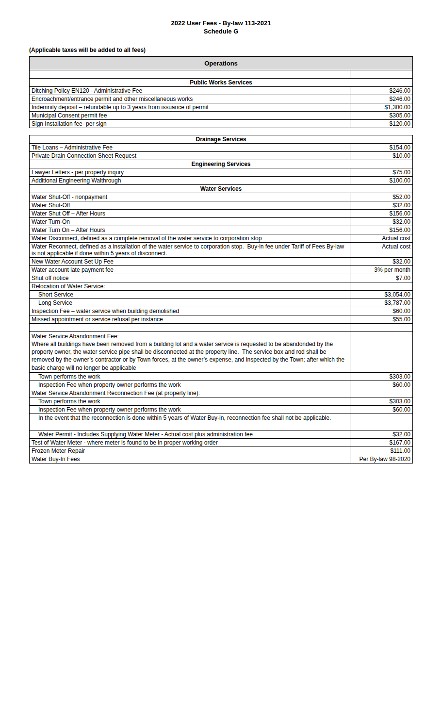2022 User Fees - By-law 113-2021
Schedule G
(Applicable taxes will be added to all fees)
| Operations |
| Public Works Services |
| Ditching Policy EN120 - Administrative Fee | $246.00 |
| Encroachment/entrance permit and other miscellaneous works | $246.00 |
| Indemnity deposit – refundable up to 3 years from issuance of permit | $1,300.00 |
| Municipal Consent permit fee | $305.00 |
| Sign Installation fee- per sign | $120.00 |
| Drainage Services |
| Tile Loans – Administrative Fee | $154.00 |
| Private Drain Connection Sheet Request | $10.00 |
| Engineering Services |
| Lawyer Letters - per property inqury | $75.00 |
| Additional Engineering Walthrough | $100.00 |
| Water Services |
| Water Shut-Off - nonpayment | $52.00 |
| Water Shut-Off | $32.00 |
| Water Shut Off – After Hours | $156.00 |
| Water Turn-On | $32.00 |
| Water Turn On – After Hours | $156.00 |
| Water Disconnect, defined as a complete removal of the water service to corporation stop | Actual cost |
| Water Reconnect, defined as a installation of the water service to corporation stop. Buy-in fee under Tariff of Fees By-law is not applicable if done within 5 years of disconnect. | Actual cost |
| New Water Account Set Up Fee | $32.00 |
| Water account late payment fee | 3% per month |
| Shut off notice | $7.00 |
| Relocation of Water Service: | |
| Short Service | $3,054.00 |
| Long Service | $3,787.00 |
| Inspection Fee – water service when building demolished | $60.00 |
| Missed appointment or service refusal per instance | $55.00 |
| Water Service Abandonment Fee: Where all buildings have been removed from a building lot and a water service is requested to be abandonded by the property owner, the water service pipe shall be disconnected at the property line. The service box and rod shall be removed by the owner’s contractor or by Town forces, at the owner’s expense, and inspected by the Town; after which the basic charge will no longer be applicable | |
| Town performs the work | $303.00 |
| Inspection Fee when property owner performs the work | $60.00 |
| Water Service Abandonment Reconnection Fee (at property line): | |
| Town performs the work | $303.00 |
| Inspection Fee when property owner performs the work | $60.00 |
| In the event that the reconnection is done within 5 years of Water Buy-in, reconnection fee shall not be applicable. | |
| Water Permit - Includes Supplying Water Meter - Actual cost plus administration fee | $32.00 |
| Test of Water Meter - where meter is found to be in proper working order | $167.00 |
| Frozen Meter Repair | $111.00 |
| Water Buy-In Fees | Per By-law 98-2020 |